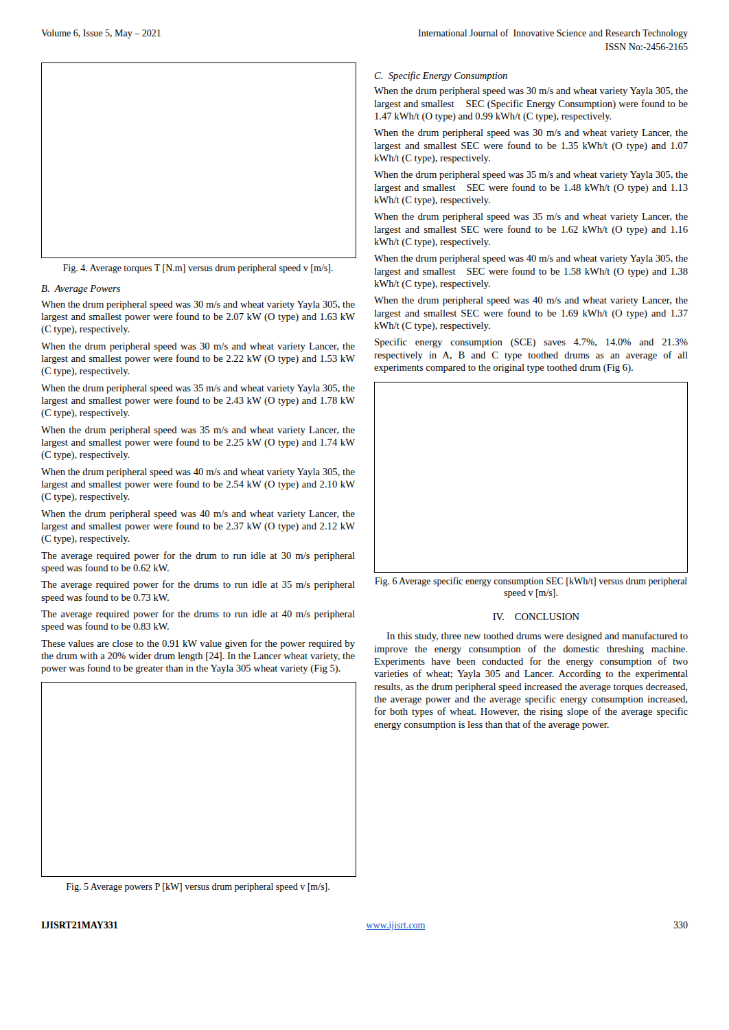Volume 6, Issue 5, May – 2021
International Journal of Innovative Science and Research Technology
ISSN No:-2456-2165
Fig. 4. Average torques T [N.m] versus drum peripheral speed v [m/s].
B. Average Powers
When the drum peripheral speed was 30 m/s and wheat variety Yayla 305, the largest and smallest power were found to be 2.07 kW (O type) and 1.63 kW (C type), respectively.
When the drum peripheral speed was 30 m/s and wheat variety Lancer, the largest and smallest power were found to be 2.22 kW (O type) and 1.53 kW (C type), respectively.
When the drum peripheral speed was 35 m/s and wheat variety Yayla 305, the largest and smallest power were found to be 2.43 kW (O type) and 1.78 kW (C type), respectively.
When the drum peripheral speed was 35 m/s and wheat variety Lancer, the largest and smallest power were found to be 2.25 kW (O type) and 1.74 kW (C type), respectively.
When the drum peripheral speed was 40 m/s and wheat variety Yayla 305, the largest and smallest power were found to be 2.54 kW (O type) and 2.10 kW (C type), respectively.
When the drum peripheral speed was 40 m/s and wheat variety Lancer, the largest and smallest power were found to be 2.37 kW (O type) and 2.12 kW (C type), respectively.
The average required power for the drum to run idle at 30 m/s peripheral speed was found to be 0.62 kW.
The average required power for the drums to run idle at 35 m/s peripheral speed was found to be 0.73 kW.
The average required power for the drums to run idle at 40 m/s peripheral speed was found to be 0.83 kW.
These values are close to the 0.91 kW value given for the power required by the drum with a 20% wider drum length [24]. In the Lancer wheat variety, the power was found to be greater than in the Yayla 305 wheat variety (Fig 5).
Fig. 5 Average powers P [kW] versus drum peripheral speed v [m/s].
C. Specific Energy Consumption
When the drum peripheral speed was 30 m/s and wheat variety Yayla 305, the largest and smallest SEC (Specific Energy Consumption) were found to be 1.47 kWh/t (O type) and 0.99 kWh/t (C type), respectively.
When the drum peripheral speed was 30 m/s and wheat variety Lancer, the largest and smallest SEC were found to be 1.35 kWh/t (O type) and 1.07 kWh/t (C type), respectively.
When the drum peripheral speed was 35 m/s and wheat variety Yayla 305, the largest and smallest SEC were found to be 1.48 kWh/t (O type) and 1.13 kWh/t (C type), respectively.
When the drum peripheral speed was 35 m/s and wheat variety Lancer, the largest and smallest SEC were found to be 1.62 kWh/t (O type) and 1.16 kWh/t (C type), respectively.
When the drum peripheral speed was 40 m/s and wheat variety Yayla 305, the largest and smallest SEC were found to be 1.58 kWh/t (O type) and 1.38 kWh/t (C type), respectively.
When the drum peripheral speed was 40 m/s and wheat variety Lancer, the largest and smallest SEC were found to be 1.69 kWh/t (O type) and 1.37 kWh/t (C type), respectively.
Specific energy consumption (SCE) saves 4.7%, 14.0% and 21.3% respectively in A, B and C type toothed drums as an average of all experiments compared to the original type toothed drum (Fig 6).
Fig. 6 Average specific energy consumption SEC [kWh/t] versus drum peripheral speed v [m/s].
IV. CONCLUSION
In this study, three new toothed drums were designed and manufactured to improve the energy consumption of the domestic threshing machine. Experiments have been conducted for the energy consumption of two varieties of wheat; Yayla 305 and Lancer. According to the experimental results, as the drum peripheral speed increased the average torques decreased, the average power and the average specific energy consumption increased, for both types of wheat. However, the rising slope of the average specific energy consumption is less than that of the average power.
IJISRT21MAY331
www.ijisrt.com
330